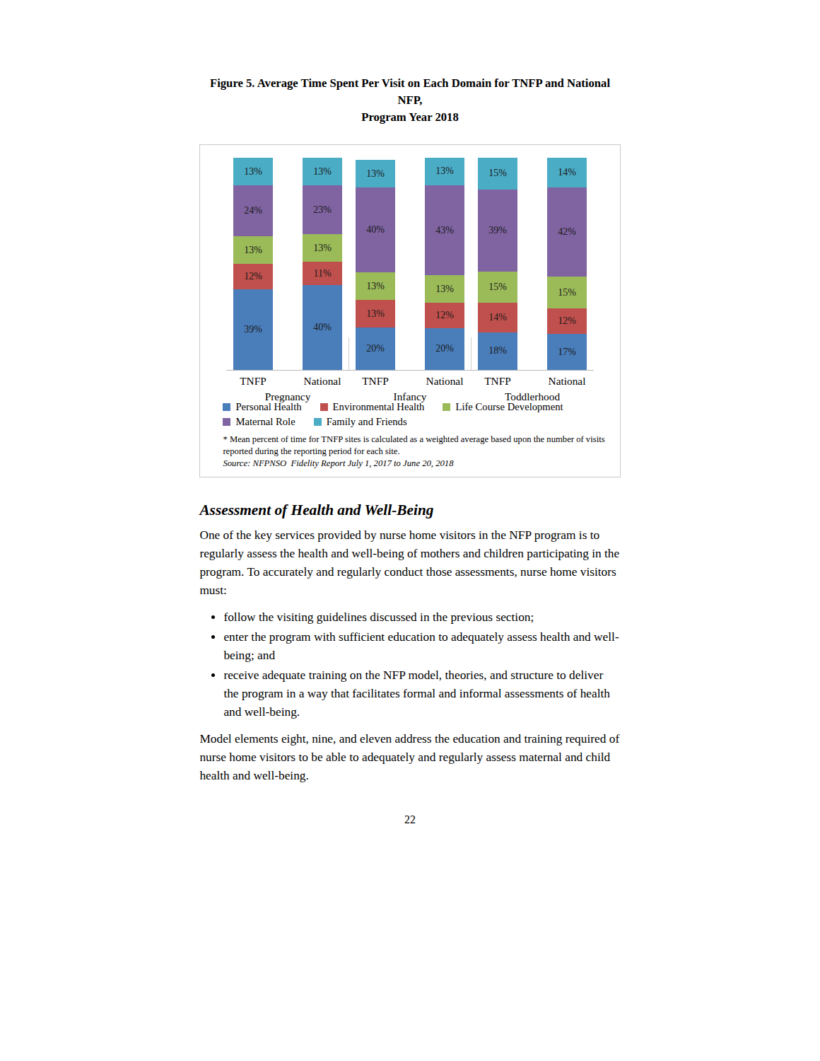Figure 5. Average Time Spent Per Visit on Each Domain for TNFP and National NFP,
Program Year 2018
13%
24%
13%
12%
39%
13%
23%
13%
11%
40%
13%
40%
13%
13%
20%
13%
43%
13%
12%
20%
15%
39%
15%
14%
18%
14%
42%
15%
12%
17%
TNFP
National
TNFP
National
TNFP
National
Pregnancy
Infancy
Toddlerhood
Personal Health
Environmental Health
Life Course Development
Maternal Role
Family and Friends
* Mean percent of time for TNFP sites is calculated as a weighted average based upon the number of visits reported during the reporting period for each site.
Source: NFPNSO Fidelity Report July 1, 2017 to June 20, 2018
Assessment of Health and Well-Being
One of the key services provided by nurse home visitors in the NFP program is to regularly assess the health and well-being of mothers and children participating in the program. To accurately and regularly conduct those assessments, nurse home visitors must:
follow the visiting guidelines discussed in the previous section;
enter the program with sufficient education to adequately assess health and well-being; and
receive adequate training on the NFP model, theories, and structure to deliver the program in a way that facilitates formal and informal assessments of health and well-being.
Model elements eight, nine, and eleven address the education and training required of nurse home visitors to be able to adequately and regularly assess maternal and child health and well-being.
22